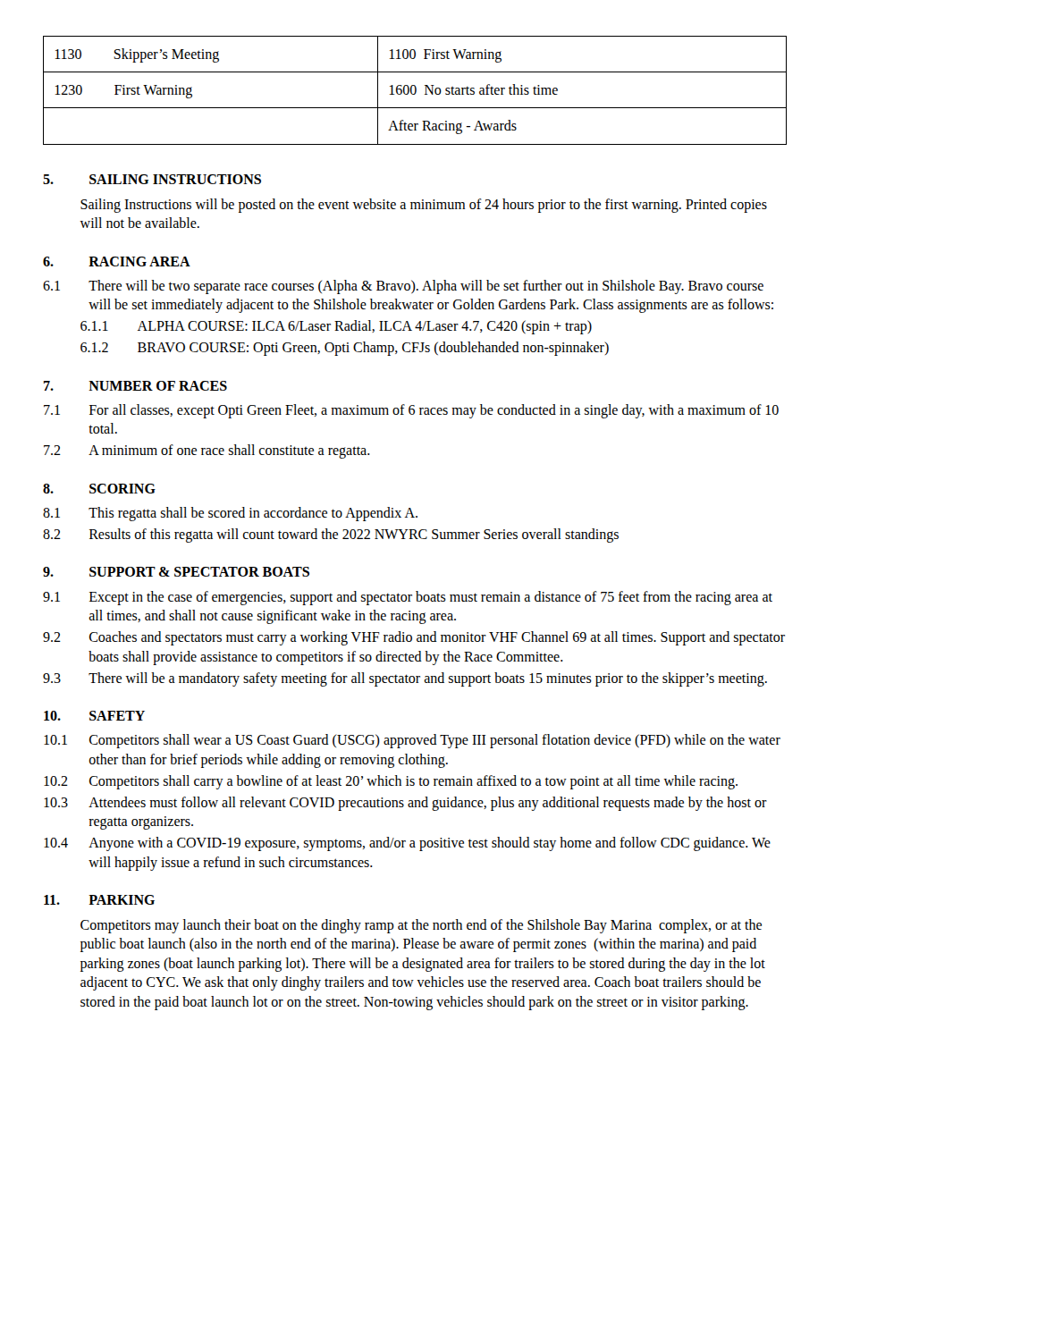| 1130 Skipper’s Meeting | 1100 First Warning |
| 1230 First Warning | 1600 No starts after this time |
| | After Racing - Awards |
5. Sailing Instructions
Sailing Instructions will be posted on the event website a minimum of 24 hours prior to the first warning. Printed copies will not be available.
6. Racing Area
6.1 There will be two separate race courses (Alpha & Bravo). Alpha will be set further out in Shilshole Bay. Bravo course will be set immediately adjacent to the Shilshole breakwater or Golden Gardens Park. Class assignments are as follows:
6.1.1 ALPHA COURSE: ILCA 6/Laser Radial, ILCA 4/Laser 4.7, C420 (spin + trap)
6.1.2 BRAVO COURSE: Opti Green, Opti Champ, CFJs (doublehanded non-spinnaker)
7. Number of Races
7.1 For all classes, except Opti Green Fleet, a maximum of 6 races may be conducted in a single day, with a maximum of 10 total.
7.2 A minimum of one race shall constitute a regatta.
8. Scoring
8.1 This regatta shall be scored in accordance to Appendix A.
8.2 Results of this regatta will count toward the 2022 NWYRC Summer Series overall standings
9. Support & Spectator Boats
9.1 Except in the case of emergencies, support and spectator boats must remain a distance of 75 feet from the racing area at all times, and shall not cause significant wake in the racing area.
9.2 Coaches and spectators must carry a working VHF radio and monitor VHF Channel 69 at all times. Support and spectator boats shall provide assistance to competitors if so directed by the Race Committee.
9.3 There will be a mandatory safety meeting for all spectator and support boats 15 minutes prior to the skipper’s meeting.
10. Safety
10.1 Competitors shall wear a US Coast Guard (USCG) approved Type III personal flotation device (PFD) while on the water other than for brief periods while adding or removing clothing.
10.2 Competitors shall carry a bowline of at least 20’ which is to remain affixed to a tow point at all time while racing.
10.3 Attendees must follow all relevant COVID precautions and guidance, plus any additional requests made by the host or regatta organizers.
10.4 Anyone with a COVID-19 exposure, symptoms, and/or a positive test should stay home and follow CDC guidance. We will happily issue a refund in such circumstances.
11. Parking
Competitors may launch their boat on the dinghy ramp at the north end of the Shilshole Bay Marina complex, or at the public boat launch (also in the north end of the marina). Please be aware of permit zones (within the marina) and paid parking zones (boat launch parking lot). There will be a designated area for trailers to be stored during the day in the lot adjacent to CYC. We ask that only dinghy trailers and tow vehicles use the reserved area. Coach boat trailers should be stored in the paid boat launch lot or on the street. Non-towing vehicles should park on the street or in visitor parking.